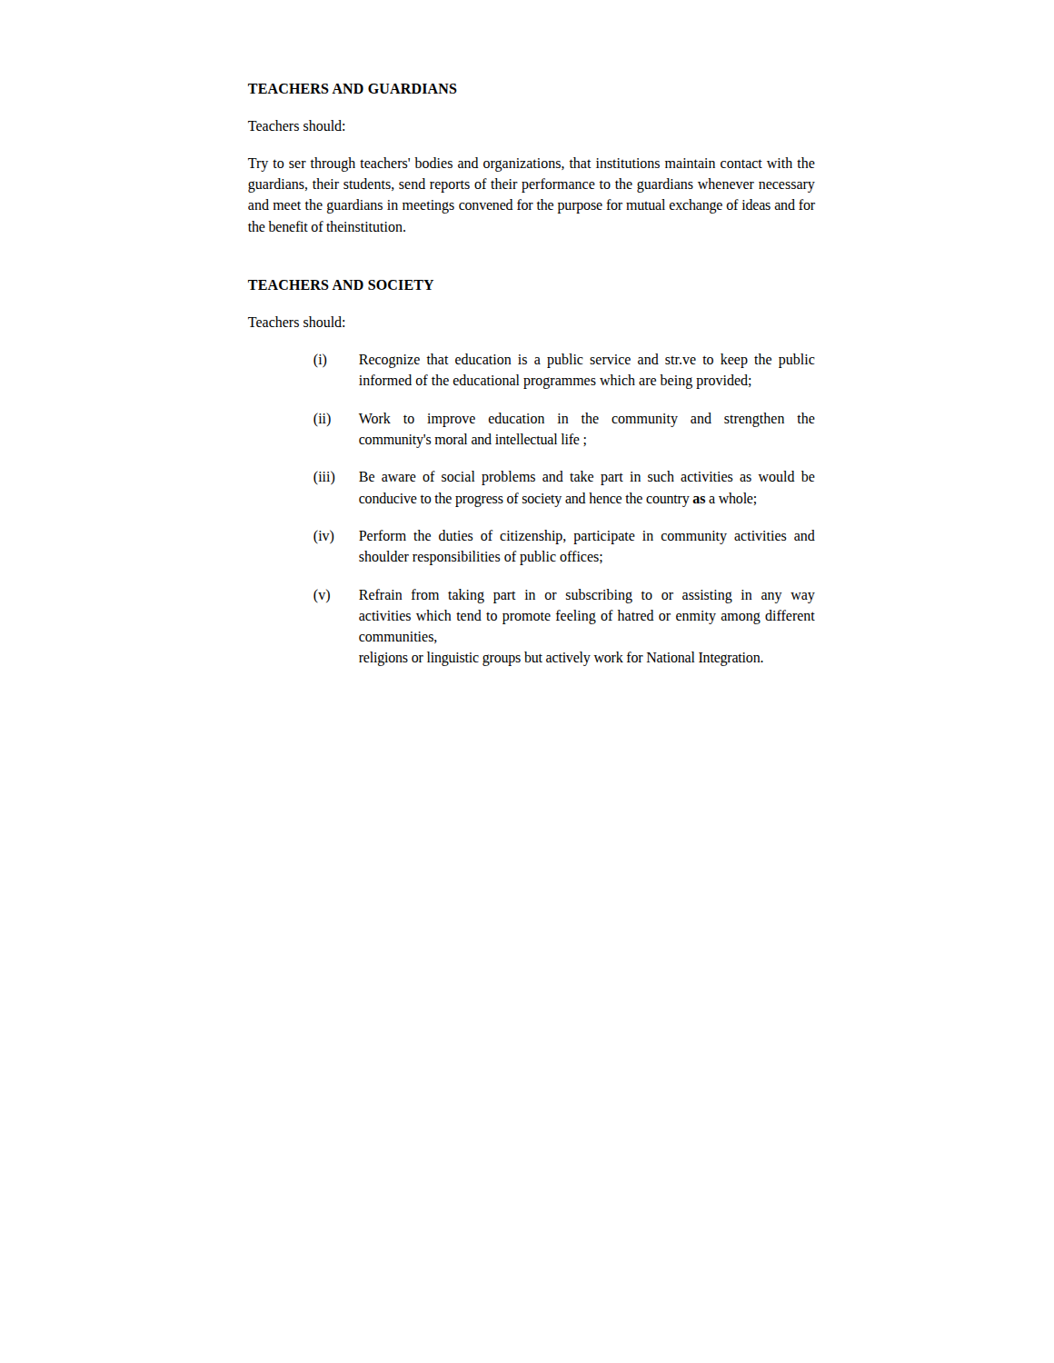TEACHERS AND GUARDIANS
Teachers should:
Try to ser through teachers' bodies and organizations, that institutions maintain contact with the guardians, their students, send reports of their performance to the guardians whenever necessary and meet the guardians in meetings convened for the purpose for mutual exchange of ideas and for the benefit of theinstitution.
TEACHERS AND SOCIETY
Teachers should:
(i) Recognize that education is a public service and str.ve to keep the publicinformed of the educational programmes which are being provided;
(ii) Work to improve education in the community and strengthen the community's moral and intellectual life ;
(iii) Be aware of social problems and take part in such activities as would be conducive to the progress of society and hence the country as a whole;
(iv) Perform the duties of citizenship, participate in community activities andshoulder responsibilities of public offices;
(v) Refrain from taking part in or subscribing to or assisting in any way activities which tend to promote feeling of hatred or enmity among different communities, religions or linguistic groups but actively work for National Integration.